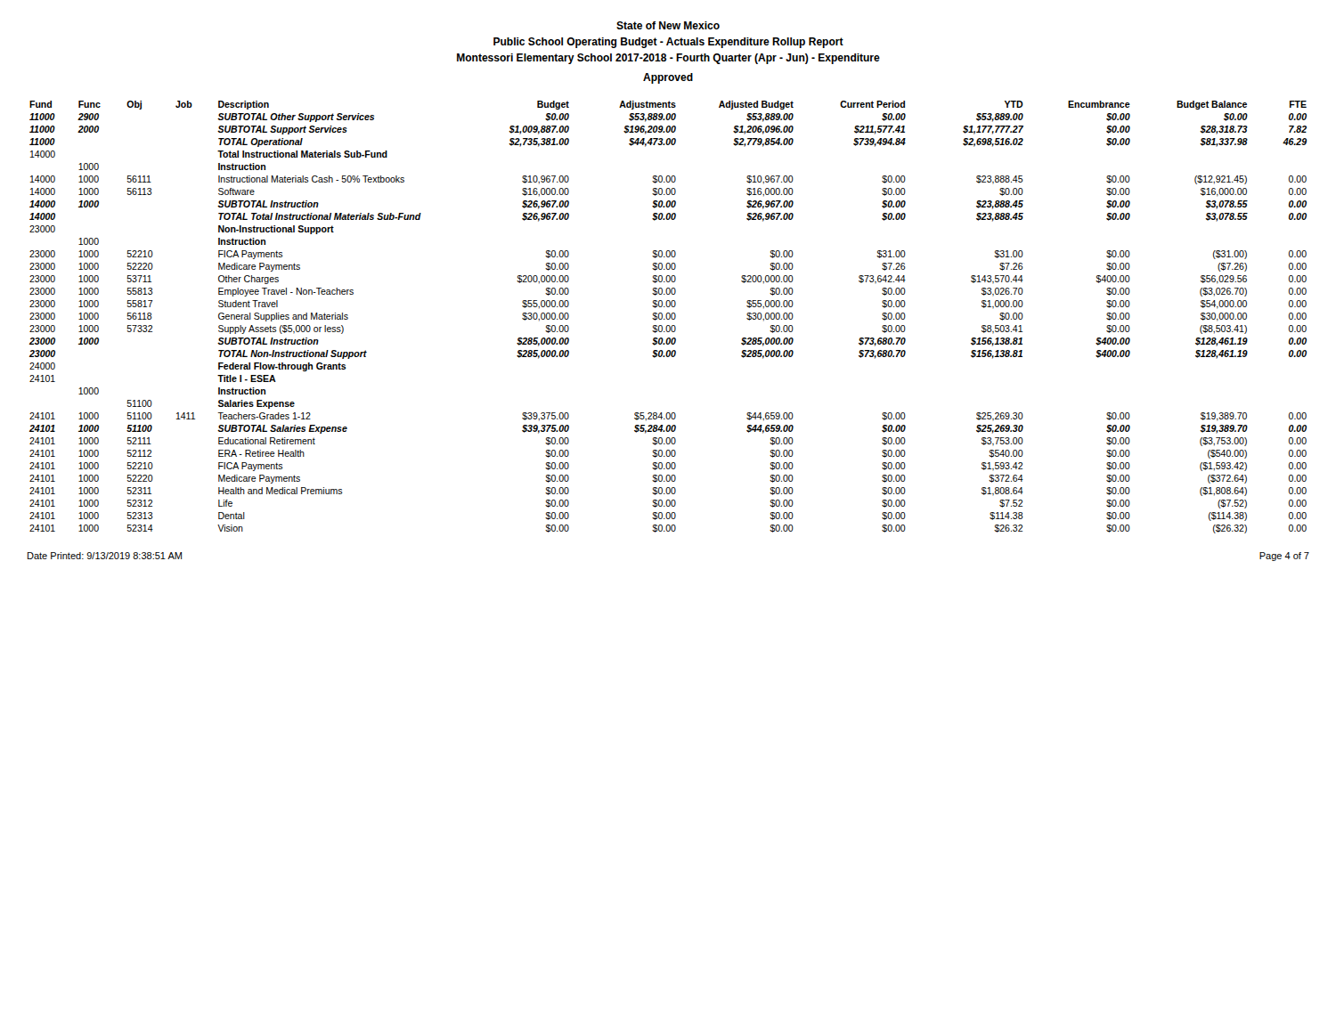State of New Mexico
Public School Operating Budget - Actuals Expenditure Rollup Report
Montessori Elementary School 2017-2018 - Fourth Quarter (Apr - Jun) - Expenditure
Approved
| Fund | Func | Obj | Job | Description | Budget | Adjustments | Adjusted Budget | Current Period | YTD | Encumbrance | Budget Balance | FTE |
| --- | --- | --- | --- | --- | --- | --- | --- | --- | --- | --- | --- | --- |
| 11000 | 2900 | | | SUBTOTAL Other Support Services | $0.00 | $53,889.00 | $53,889.00 | $0.00 | $53,889.00 | $0.00 | $0.00 | 0.00 |
| 11000 | 2000 | | | SUBTOTAL Support Services | $1,009,887.00 | $196,209.00 | $1,206,096.00 | $211,577.41 | $1,177,777.27 | $0.00 | $28,318.73 | 7.82 |
| 11000 | | | | TOTAL Operational | $2,735,381.00 | $44,473.00 | $2,779,854.00 | $739,494.84 | $2,698,516.02 | $0.00 | $81,337.98 | 46.29 |
| 14000 | | | | Total Instructional Materials Sub-Fund | |
| | 1000 | | | Instruction | |
| 14000 | 1000 | 56111 | | Instructional Materials Cash - 50% Textbooks | $10,967.00 | $0.00 | $10,967.00 | $0.00 | $23,888.45 | $0.00 | ($12,921.45) | 0.00 |
| 14000 | 1000 | 56113 | | Software | $16,000.00 | $0.00 | $16,000.00 | $0.00 | $0.00 | $0.00 | $16,000.00 | 0.00 |
| 14000 | 1000 | | | SUBTOTAL Instruction | $26,967.00 | $0.00 | $26,967.00 | $0.00 | $23,888.45 | $0.00 | $3,078.55 | 0.00 |
| 14000 | | | | TOTAL Total Instructional Materials Sub-Fund | $26,967.00 | $0.00 | $26,967.00 | $0.00 | $23,888.45 | $0.00 | $3,078.55 | 0.00 |
| 23000 | | | | Non-Instructional Support | |
| | 1000 | | | Instruction | |
| 23000 | 1000 | 52210 | | FICA Payments | $0.00 | $0.00 | $0.00 | $31.00 | $31.00 | $0.00 | ($31.00) | 0.00 |
| 23000 | 1000 | 52220 | | Medicare Payments | $0.00 | $0.00 | $0.00 | $7.26 | $7.26 | $0.00 | ($7.26) | 0.00 |
| 23000 | 1000 | 53711 | | Other Charges | $200,000.00 | $0.00 | $200,000.00 | $73,642.44 | $143,570.44 | $400.00 | $56,029.56 | 0.00 |
| 23000 | 1000 | 55813 | | Employee Travel - Non-Teachers | $0.00 | $0.00 | $0.00 | $0.00 | $3,026.70 | $0.00 | ($3,026.70) | 0.00 |
| 23000 | 1000 | 55817 | | Student Travel | $55,000.00 | $0.00 | $55,000.00 | $0.00 | $1,000.00 | $0.00 | $54,000.00 | 0.00 |
| 23000 | 1000 | 56118 | | General Supplies and Materials | $30,000.00 | $0.00 | $30,000.00 | $0.00 | $0.00 | $0.00 | $30,000.00 | 0.00 |
| 23000 | 1000 | 57332 | | Supply Assets ($5,000 or less) | $0.00 | $0.00 | $0.00 | $0.00 | $8,503.41 | $0.00 | ($8,503.41) | 0.00 |
| 23000 | 1000 | | | SUBTOTAL Instruction | $285,000.00 | $0.00 | $285,000.00 | $73,680.70 | $156,138.81 | $400.00 | $128,461.19 | 0.00 |
| 23000 | | | | TOTAL Non-Instructional Support | $285,000.00 | $0.00 | $285,000.00 | $73,680.70 | $156,138.81 | $400.00 | $128,461.19 | 0.00 |
| 24000 | | | | Federal Flow-through Grants | |
| 24101 | | | | Title I - ESEA | |
| | 1000 | | | Instruction | |
| | | 51100 | | Salaries Expense | |
| 24101 | 1000 | 51100 | 1411 | Teachers-Grades 1-12 | $39,375.00 | $5,284.00 | $44,659.00 | $0.00 | $25,269.30 | $0.00 | $19,389.70 | 0.00 |
| 24101 | 1000 | 51100 | | SUBTOTAL Salaries Expense | $39,375.00 | $5,284.00 | $44,659.00 | $0.00 | $25,269.30 | $0.00 | $19,389.70 | 0.00 |
| 24101 | 1000 | 52111 | | Educational Retirement | $0.00 | $0.00 | $0.00 | $0.00 | $3,753.00 | $0.00 | ($3,753.00) | 0.00 |
| 24101 | 1000 | 52112 | | ERA - Retiree Health | $0.00 | $0.00 | $0.00 | $0.00 | $540.00 | $0.00 | ($540.00) | 0.00 |
| 24101 | 1000 | 52210 | | FICA Payments | $0.00 | $0.00 | $0.00 | $0.00 | $1,593.42 | $0.00 | ($1,593.42) | 0.00 |
| 24101 | 1000 | 52220 | | Medicare Payments | $0.00 | $0.00 | $0.00 | $0.00 | $372.64 | $0.00 | ($372.64) | 0.00 |
| 24101 | 1000 | 52311 | | Health and Medical Premiums | $0.00 | $0.00 | $0.00 | $0.00 | $1,808.64 | $0.00 | ($1,808.64) | 0.00 |
| 24101 | 1000 | 52312 | | Life | $0.00 | $0.00 | $0.00 | $0.00 | $7.52 | $0.00 | ($7.52) | 0.00 |
| 24101 | 1000 | 52313 | | Dental | $0.00 | $0.00 | $0.00 | $0.00 | $114.38 | $0.00 | ($114.38) | 0.00 |
| 24101 | 1000 | 52314 | | Vision | $0.00 | $0.00 | $0.00 | $0.00 | $26.32 | $0.00 | ($26.32) | 0.00 |
Date Printed: 9/13/2019 8:38:51 AM
Page 4 of 7